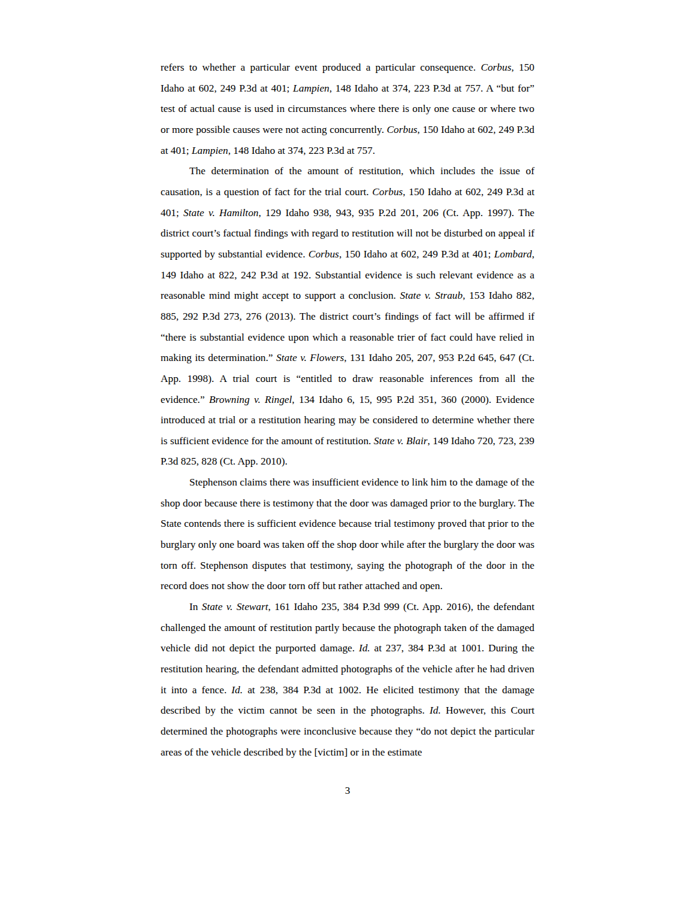refers to whether a particular event produced a particular consequence. Corbus, 150 Idaho at 602, 249 P.3d at 401; Lampien, 148 Idaho at 374, 223 P.3d at 757. A “but for” test of actual cause is used in circumstances where there is only one cause or where two or more possible causes were not acting concurrently. Corbus, 150 Idaho at 602, 249 P.3d at 401; Lampien, 148 Idaho at 374, 223 P.3d at 757.
The determination of the amount of restitution, which includes the issue of causation, is a question of fact for the trial court. Corbus, 150 Idaho at 602, 249 P.3d at 401; State v. Hamilton, 129 Idaho 938, 943, 935 P.2d 201, 206 (Ct. App. 1997). The district court’s factual findings with regard to restitution will not be disturbed on appeal if supported by substantial evidence. Corbus, 150 Idaho at 602, 249 P.3d at 401; Lombard, 149 Idaho at 822, 242 P.3d at 192. Substantial evidence is such relevant evidence as a reasonable mind might accept to support a conclusion. State v. Straub, 153 Idaho 882, 885, 292 P.3d 273, 276 (2013). The district court’s findings of fact will be affirmed if “there is substantial evidence upon which a reasonable trier of fact could have relied in making its determination.” State v. Flowers, 131 Idaho 205, 207, 953 P.2d 645, 647 (Ct. App. 1998). A trial court is “entitled to draw reasonable inferences from all the evidence.” Browning v. Ringel, 134 Idaho 6, 15, 995 P.2d 351, 360 (2000). Evidence introduced at trial or a restitution hearing may be considered to determine whether there is sufficient evidence for the amount of restitution. State v. Blair, 149 Idaho 720, 723, 239 P.3d 825, 828 (Ct. App. 2010).
Stephenson claims there was insufficient evidence to link him to the damage of the shop door because there is testimony that the door was damaged prior to the burglary. The State contends there is sufficient evidence because trial testimony proved that prior to the burglary only one board was taken off the shop door while after the burglary the door was torn off. Stephenson disputes that testimony, saying the photograph of the door in the record does not show the door torn off but rather attached and open.
In State v. Stewart, 161 Idaho 235, 384 P.3d 999 (Ct. App. 2016), the defendant challenged the amount of restitution partly because the photograph taken of the damaged vehicle did not depict the purported damage. Id. at 237, 384 P.3d at 1001. During the restitution hearing, the defendant admitted photographs of the vehicle after he had driven it into a fence. Id. at 238, 384 P.3d at 1002. He elicited testimony that the damage described by the victim cannot be seen in the photographs. Id. However, this Court determined the photographs were inconclusive because they “do not depict the particular areas of the vehicle described by the [victim] or in the estimate
3